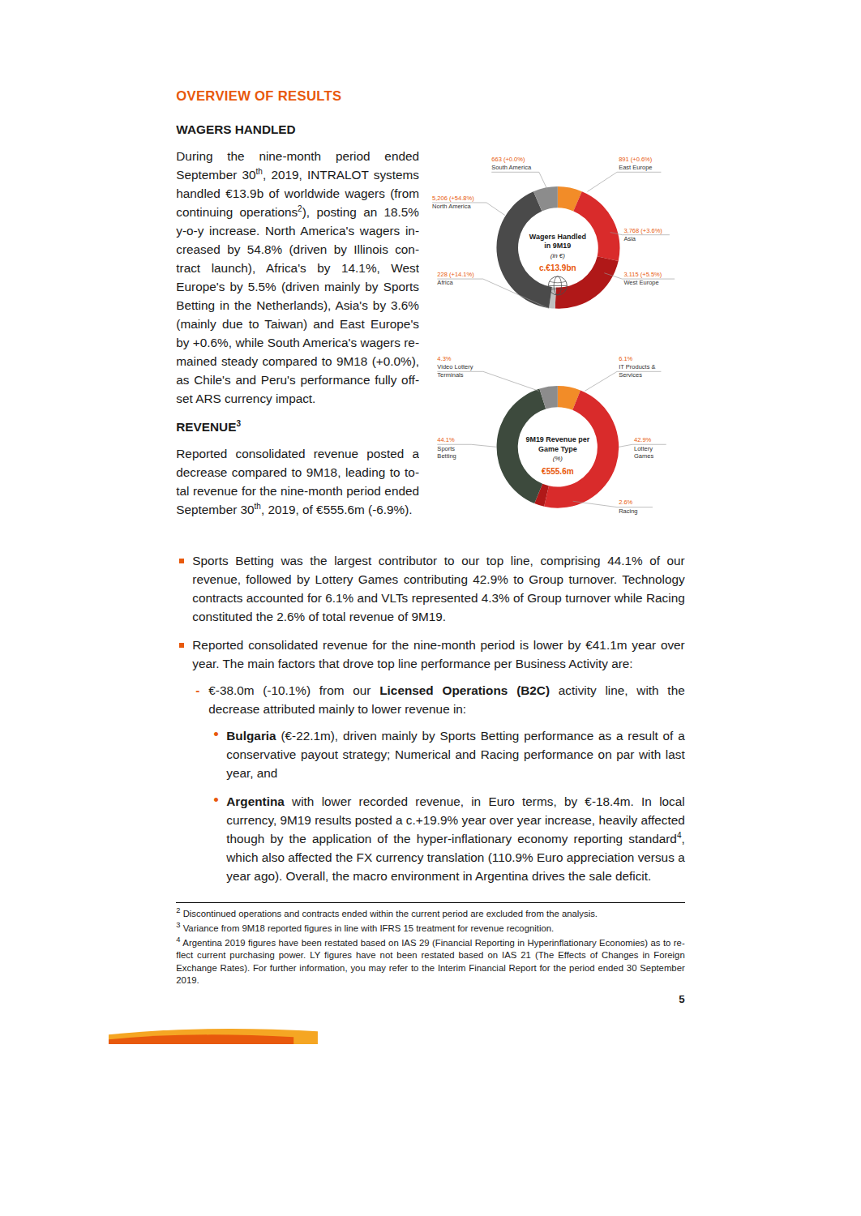Overview of Results
Wagers Handled
Wagers Handled in 9M19 (in €) c.€13.9bn 891 (+0.6%) East Europe 3,768 (+3.6%) Asia 3,115 (+5.5%) West Europe 228 (+14.1%) Africa 5,206 (+54.8%) North America 663 (+0.0%) South America
9M19 Revenue per Game Type (%) €555.6m 6.1% IT Products & Services 42.9% Lottery Games Racing 2.6% 44.1% Sports Betting 4.3% Video Lottery Terminals
During the nine-month period ended September 30th, 2019, INTRALOT systems handled €13.9b of worldwide wagers (from continuing operations2), posting an 18.5% y-o-y increase. North America's wagers increased by 54.8% (driven by Illinois contract launch), Africa's by 14.1%, West Europe's by 5.5% (driven mainly by Sports Betting in the Netherlands), Asia's by 3.6% (mainly due to Taiwan) and East Europe's by +0.6%, while South America's wagers remained steady compared to 9M18 (+0.0%), as Chile's and Peru's performance fully offset ARS currency impact.
Revenue3
Reported consolidated revenue posted a decrease compared to 9M18, leading to total revenue for the nine-month period ended September 30th, 2019, of €555.6m (-6.9%).
Sports Betting was the largest contributor to our top line, comprising 44.1% of our revenue, followed by Lottery Games contributing 42.9% to Group turnover. Technology contracts accounted for 6.1% and VLTs represented 4.3% of Group turnover while Racing constituted the 2.6% of total revenue of 9M19.
Reported consolidated revenue for the nine-month period is lower by €41.1m year over year. The main factors that drove top line performance per Business Activity are:
€-38.0m (-10.1%) from our Licensed Operations (B2C) activity line, with the decrease attributed mainly to lower revenue in:
Bulgaria (€-22.1m), driven mainly by Sports Betting performance as a result of a conservative payout strategy; Numerical and Racing performance on par with last year, and
Argentina with lower recorded revenue, in Euro terms, by €-18.4m. In local currency, 9M19 results posted a c.+19.9% year over year increase, heavily affected though by the application of the hyper-inflationary economy reporting standard4, which also affected the FX currency translation (110.9% Euro appreciation versus a year ago). Overall, the macro environment in Argentina drives the sale deficit.
2 Discontinued operations and contracts ended within the current period are excluded from the analysis.
3 Variance from 9M18 reported figures in line with IFRS 15 treatment for revenue recognition.
4 Argentina 2019 figures have been restated based on IAS 29 (Financial Reporting in Hyperinflationary Economies) as to reflect current purchasing power. LY figures have not been restated based on IAS 21 (The Effects of Changes in Foreign Exchange Rates). For further information, you may refer to the Interim Financial Report for the period ended 30 September 2019.
5